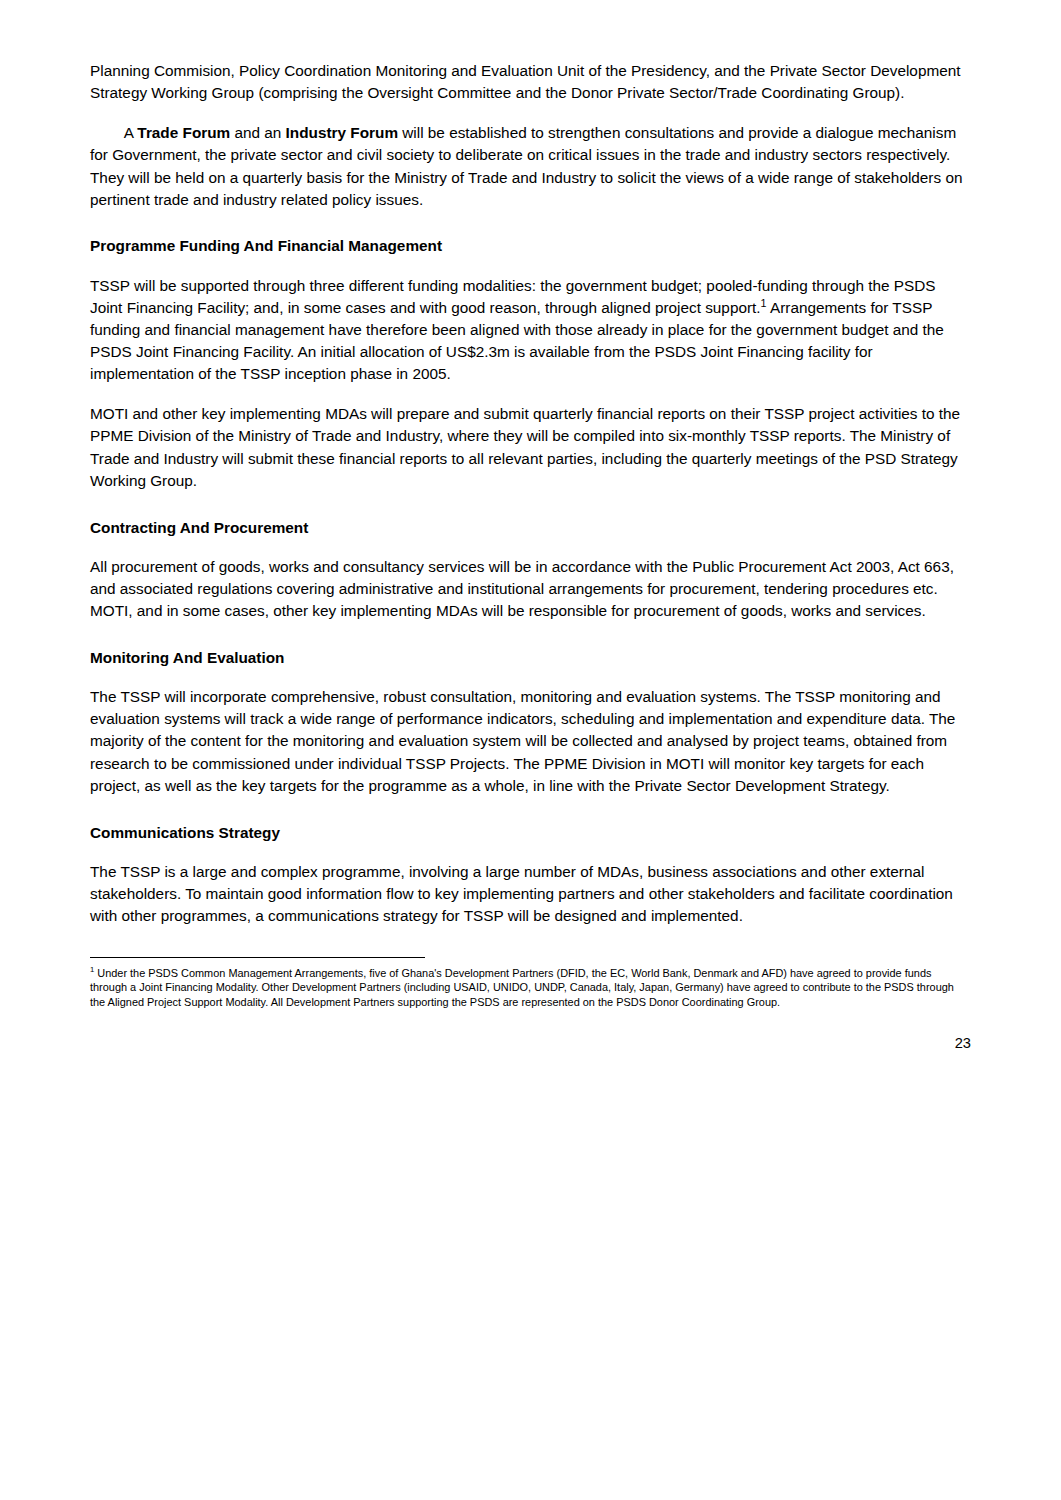Planning Commision, Policy Coordination Monitoring and Evaluation Unit of the Presidency, and the Private Sector Development Strategy Working Group (comprising the Oversight Committee and the Donor Private Sector/Trade Coordinating Group).
A Trade Forum and an Industry Forum will be established to strengthen consultations and provide a dialogue mechanism for Government, the private sector and civil society to deliberate on critical issues in the trade and industry sectors respectively. They will be held on a quarterly basis for the Ministry of Trade and Industry to solicit the views of a wide range of stakeholders on pertinent trade and industry related policy issues.
Programme Funding And Financial Management
TSSP will be supported through three different funding modalities: the government budget; pooled-funding through the PSDS Joint Financing Facility; and, in some cases and with good reason, through aligned project support.1 Arrangements for TSSP funding and financial management have therefore been aligned with those already in place for the government budget and the PSDS Joint Financing Facility. An initial allocation of US$2.3m is available from the PSDS Joint Financing facility for implementation of the TSSP inception phase in 2005.
MOTI and other key implementing MDAs will prepare and submit quarterly financial reports on their TSSP project activities to the PPME Division of the Ministry of Trade and Industry, where they will be compiled into six-monthly TSSP reports. The Ministry of Trade and Industry will submit these financial reports to all relevant parties, including the quarterly meetings of the PSD Strategy Working Group.
Contracting And Procurement
All procurement of goods, works and consultancy services will be in accordance with the Public Procurement Act 2003, Act 663, and associated regulations covering administrative and institutional arrangements for procurement, tendering procedures etc. MOTI, and in some cases, other key implementing MDAs will be responsible for procurement of goods, works and services.
Monitoring And Evaluation
The TSSP will incorporate comprehensive, robust consultation, monitoring and evaluation systems. The TSSP monitoring and evaluation systems will track a wide range of performance indicators, scheduling and implementation and expenditure data. The majority of the content for the monitoring and evaluation system will be collected and analysed by project teams, obtained from research to be commissioned under individual TSSP Projects. The PPME Division in MOTI will monitor key targets for each project, as well as the key targets for the programme as a whole, in line with the Private Sector Development Strategy.
Communications Strategy
The TSSP is a large and complex programme, involving a large number of MDAs, business associations and other external stakeholders. To maintain good information flow to key implementing partners and other stakeholders and facilitate coordination with other programmes, a communications strategy for TSSP will be designed and implemented.
1 Under the PSDS Common Management Arrangements, five of Ghana's Development Partners (DFID, the EC, World Bank, Denmark and AFD) have agreed to provide funds through a Joint Financing Modality. Other Development Partners (including USAID, UNIDO, UNDP, Canada, Italy, Japan, Germany) have agreed to contribute to the PSDS through the Aligned Project Support Modality. All Development Partners supporting the PSDS are represented on the PSDS Donor Coordinating Group.
23